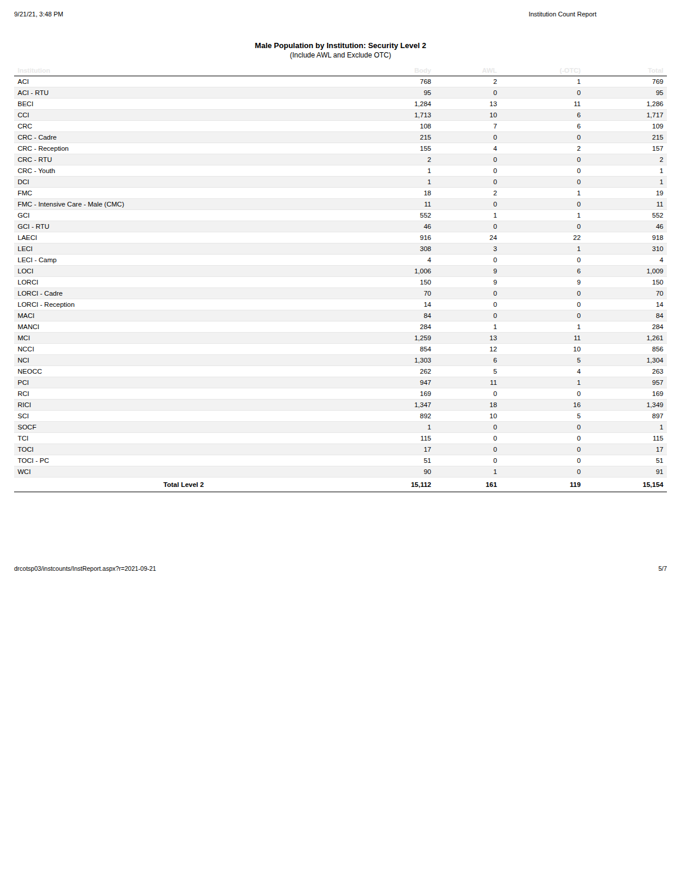9/21/21, 3:48 PM
Institution Count Report
Male Population by Institution: Security Level 2
(Include AWL and Exclude OTC)
| Institution | Body | AWL | (-OTC) | Total |
| --- | --- | --- | --- | --- |
| ACI | 768 | 2 | 1 | 769 |
| ACI - RTU | 95 | 0 | 0 | 95 |
| BECI | 1,284 | 13 | 11 | 1,286 |
| CCI | 1,713 | 10 | 6 | 1,717 |
| CRC | 108 | 7 | 6 | 109 |
| CRC - Cadre | 215 | 0 | 0 | 215 |
| CRC - Reception | 155 | 4 | 2 | 157 |
| CRC - RTU | 2 | 0 | 0 | 2 |
| CRC - Youth | 1 | 0 | 0 | 1 |
| DCI | 1 | 0 | 0 | 1 |
| FMC | 18 | 2 | 1 | 19 |
| FMC - Intensive Care - Male (CMC) | 11 | 0 | 0 | 11 |
| GCI | 552 | 1 | 1 | 552 |
| GCI - RTU | 46 | 0 | 0 | 46 |
| LAECI | 916 | 24 | 22 | 918 |
| LECI | 308 | 3 | 1 | 310 |
| LECI - Camp | 4 | 0 | 0 | 4 |
| LOCI | 1,006 | 9 | 6 | 1,009 |
| LORCI | 150 | 9 | 9 | 150 |
| LORCI - Cadre | 70 | 0 | 0 | 70 |
| LORCI - Reception | 14 | 0 | 0 | 14 |
| MACI | 84 | 0 | 0 | 84 |
| MANCI | 284 | 1 | 1 | 284 |
| MCI | 1,259 | 13 | 11 | 1,261 |
| NCCI | 854 | 12 | 10 | 856 |
| NCI | 1,303 | 6 | 5 | 1,304 |
| NEOCC | 262 | 5 | 4 | 263 |
| PCI | 947 | 11 | 1 | 957 |
| RCI | 169 | 0 | 0 | 169 |
| RICI | 1,347 | 18 | 16 | 1,349 |
| SCI | 892 | 10 | 5 | 897 |
| SOCF | 1 | 0 | 0 | 1 |
| TCI | 115 | 0 | 0 | 115 |
| TOCI | 17 | 0 | 0 | 17 |
| TOCI - PC | 51 | 0 | 0 | 51 |
| WCI | 90 | 1 | 0 | 91 |
| Total Level 2 | 15,112 | 161 | 119 | 15,154 |
drcotsp03/instcounts/InstReport.aspx?r=2021-09-21
5/7